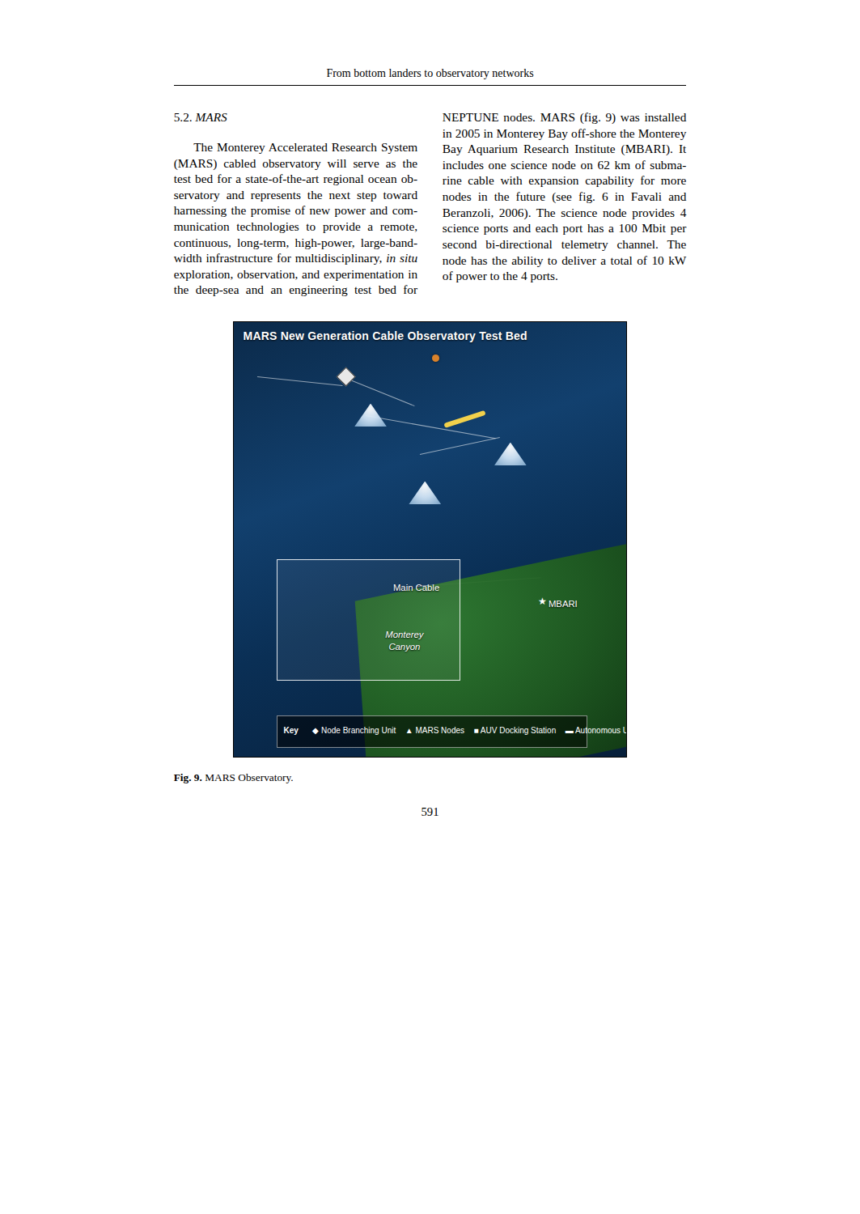From bottom landers to observatory networks
5.2. MARS
The Monterey Accelerated Research System (MARS) cabled observatory will serve as the test bed for a state-of-the-art regional ocean observatory and represents the next step toward harnessing the promise of new power and communication technologies to provide a remote, continuous, long-term, high-power, large-bandwidth infrastructure for multidisciplinary, in situ exploration, observation, and experimentation in the deep-sea and an engineering test bed for NEPTUNE nodes. MARS (fig. 9) was installed in 2005 in Monterey Bay off-shore the Monterey Bay Aquarium Research Institute (MBARI). It includes one science node on 62 km of submarine cable with expansion capability for more nodes in the future (see fig. 6 in Favali and Beranzoli, 2006). The science node provides 4 science ports and each port has a 100 Mbit per second bi-directional telemetry channel. The node has the ability to deliver a total of 10 kW of power to the 4 ports.
MARS New Generation Cable Observatory Test Bed
Main Cable
★
MBARI
Monterey
Canyon
Key ◆ Node Branching Unit ▲ MARS Nodes ■ AUV Docking Station ▬ Autonomous Underwater Vehicle
Fig. 9. MARS Observatory.
591